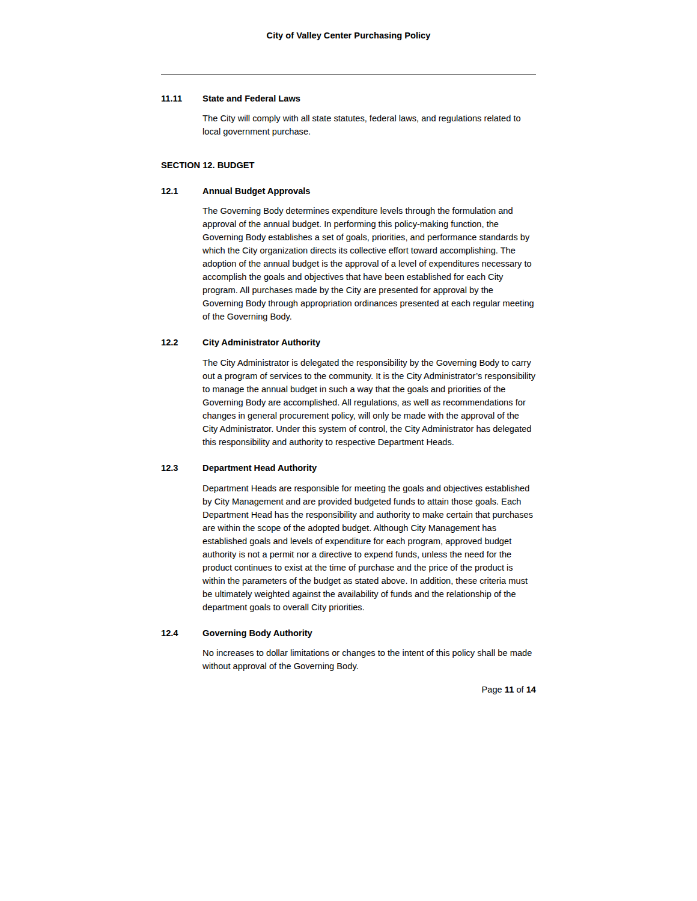City of Valley Center Purchasing Policy
11.11
State and Federal Laws
The City will comply with all state statutes, federal laws, and regulations related to local government purchase.
SECTION 12. BUDGET
12.1
Annual Budget Approvals
The Governing Body determines expenditure levels through the formulation and approval of the annual budget. In performing this policy-making function, the Governing Body establishes a set of goals, priorities, and performance standards by which the City organization directs its collective effort toward accomplishing. The adoption of the annual budget is the approval of a level of expenditures necessary to accomplish the goals and objectives that have been established for each City program. All purchases made by the City are presented for approval by the Governing Body through appropriation ordinances presented at each regular meeting of the Governing Body.
12.2
City Administrator Authority
The City Administrator is delegated the responsibility by the Governing Body to carry out a program of services to the community. It is the City Administrator’s responsibility to manage the annual budget in such a way that the goals and priorities of the Governing Body are accomplished. All regulations, as well as recommendations for changes in general procurement policy, will only be made with the approval of the City Administrator. Under this system of control, the City Administrator has delegated this responsibility and authority to respective Department Heads.
12.3
Department Head Authority
Department Heads are responsible for meeting the goals and objectives established by City Management and are provided budgeted funds to attain those goals. Each Department Head has the responsibility and authority to make certain that purchases are within the scope of the adopted budget. Although City Management has established goals and levels of expenditure for each program, approved budget authority is not a permit nor a directive to expend funds, unless the need for the product continues to exist at the time of purchase and the price of the product is within the parameters of the budget as stated above. In addition, these criteria must be ultimately weighted against the availability of funds and the relationship of the department goals to overall City priorities.
12.4
Governing Body Authority
No increases to dollar limitations or changes to the intent of this policy shall be made without approval of the Governing Body.
Page 11 of 14